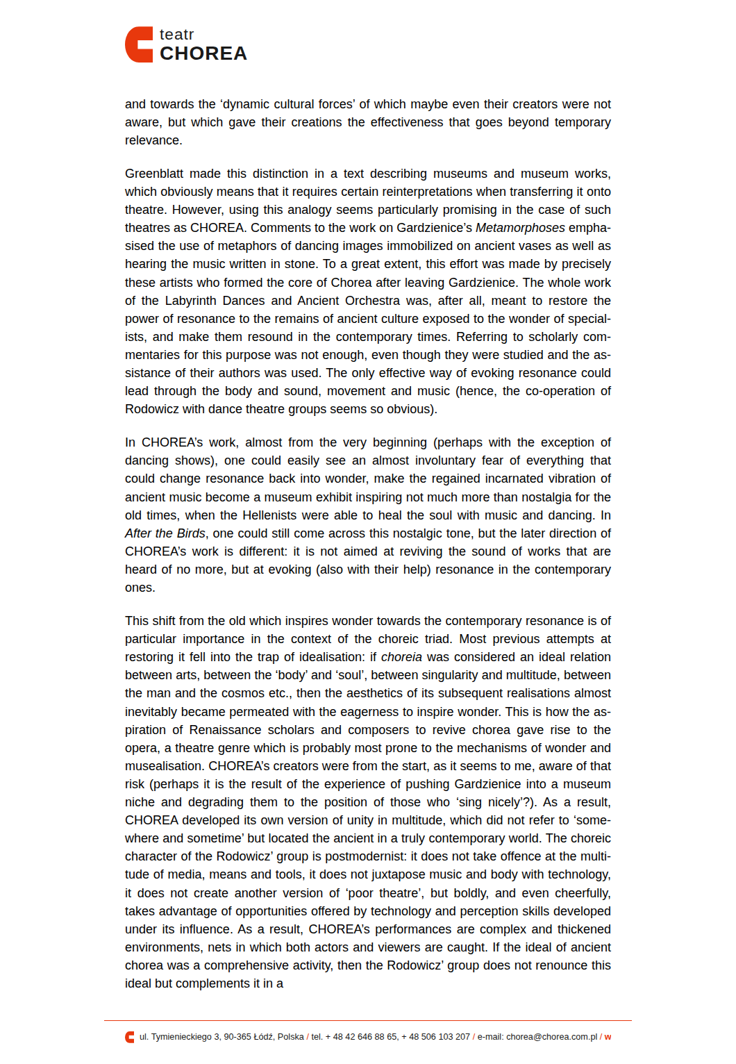teatr CHOREA
and towards the ‘dynamic cultural forces’ of which maybe even their creators were not aware, but which gave their creations the effectiveness that goes beyond temporary relevance.
Greenblatt made this distinction in a text describing museums and museum works, which obviously means that it requires certain reinterpretations when transferring it onto theatre. However, using this analogy seems particularly promising in the case of such theatres as CHOREA. Comments to the work on Gardzienice’s Metamorphoses emphasised the use of metaphors of dancing images immobilized on ancient vases as well as hearing the music written in stone. To a great extent, this effort was made by precisely these artists who formed the core of Chorea after leaving Gardzienice. The whole work of the Labyrinth Dances and Ancient Orchestra was, after all, meant to restore the power of resonance to the remains of ancient culture exposed to the wonder of specialists, and make them resound in the contemporary times. Referring to scholarly commentaries for this purpose was not enough, even though they were studied and the assistance of their authors was used. The only effective way of evoking resonance could lead through the body and sound, movement and music (hence, the co-operation of Rodowicz with dance theatre groups seems so obvious).
In CHOREA’s work, almost from the very beginning (perhaps with the exception of dancing shows), one could easily see an almost involuntary fear of everything that could change resonance back into wonder, make the regained incarnated vibration of ancient music become a museum exhibit inspiring not much more than nostalgia for the old times, when the Hellenists were able to heal the soul with music and dancing. In After the Birds, one could still come across this nostalgic tone, but the later direction of CHOREA’s work is different: it is not aimed at reviving the sound of works that are heard of no more, but at evoking (also with their help) resonance in the contemporary ones.
This shift from the old which inspires wonder towards the contemporary resonance is of particular importance in the context of the choreic triad. Most previous attempts at restoring it fell into the trap of idealisation: if choreia was considered an ideal relation between arts, between the ‘body’ and ‘soul’, between singularity and multitude, between the man and the cosmos etc., then the aesthetics of its subsequent realisations almost inevitably became permeated with the eagerness to inspire wonder. This is how the aspiration of Renaissance scholars and composers to revive chorea gave rise to the opera, a theatre genre which is probably most prone to the mechanisms of wonder and musealisation. CHOREA’s creators were from the start, as it seems to me, aware of that risk (perhaps it is the result of the experience of pushing Gardzienice into a museum niche and degrading them to the position of those who ‘sing nicely’?). As a result, CHOREA developed its own version of unity in multitude, which did not refer to ‘somewhere and sometime’ but located the ancient in a truly contemporary world. The choreic character of the Rodowicz’ group is postmodernist: it does not take offence at the multitude of media, means and tools, it does not juxtapose music and body with technology, it does not create another version of ‘poor theatre’, but boldly, and even cheerfully, takes advantage of opportunities offered by technology and perception skills developed under its influence. As a result, CHOREA’s performances are complex and thickened environments, nets in which both actors and viewers are caught. If the ideal of ancient chorea was a comprehensive activity, then the Rodowicz’ group does not renounce this ideal but complements it in a
ul. Tymienieckiego 3, 90-365 Łódź, Polska / tel. + 48 42 646 88 65, + 48 506 103 207 / e-mail: chorea@chorea.com.pl / www.chorea.com.pl